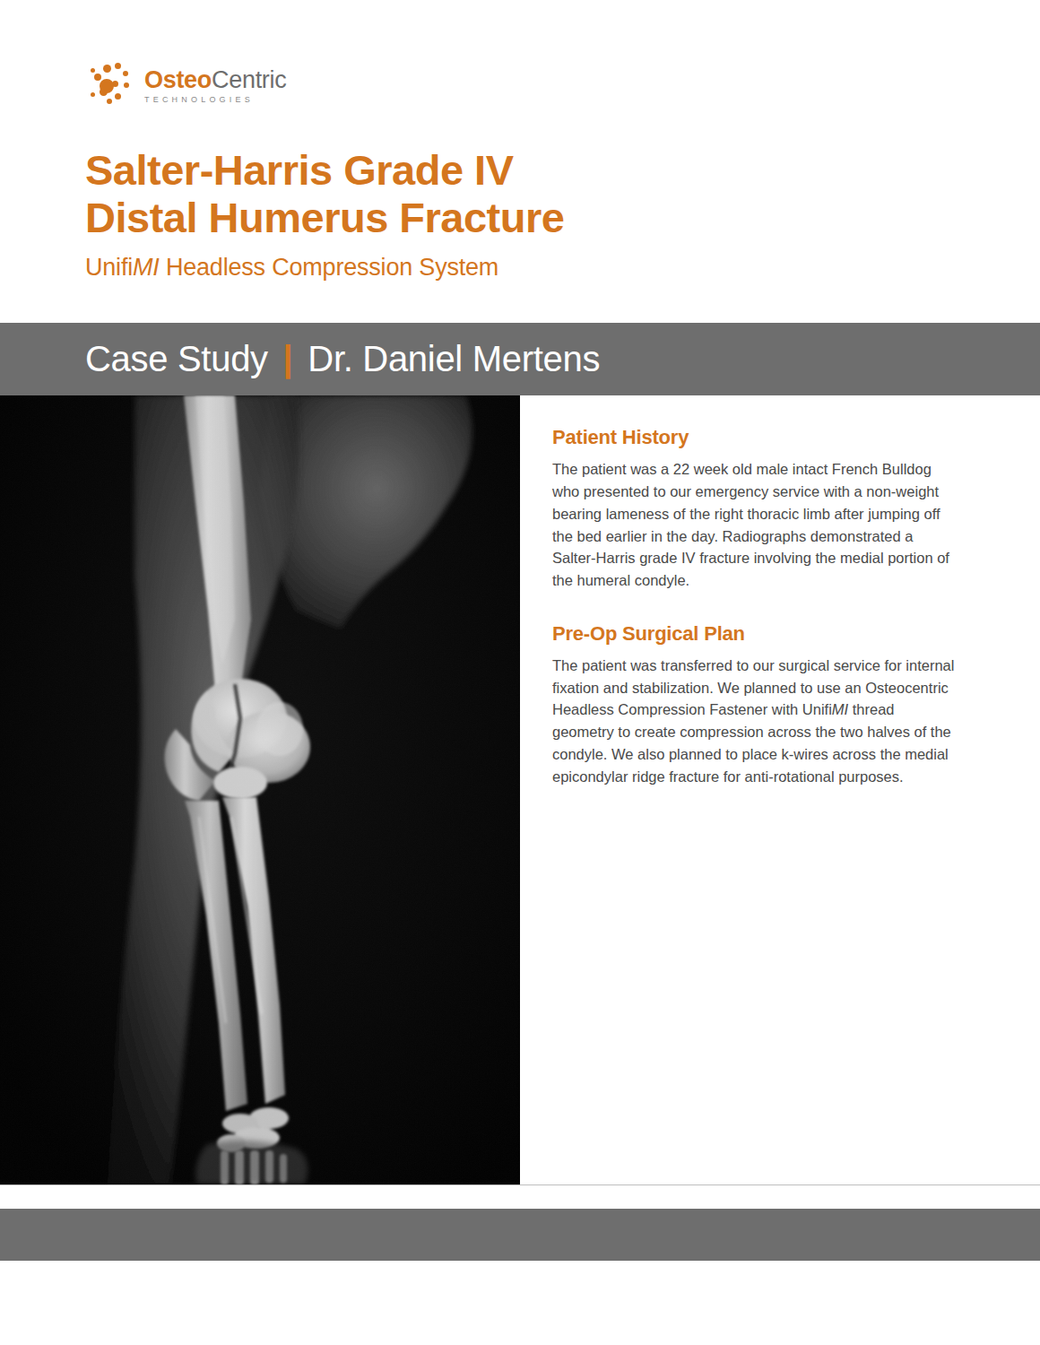Osteo Centric
TECHNOLOGIES
Salter-Harris Grade IV
Distal Humerus Fracture
UnifiMI Headless Compression System
Case Study | Dr. Daniel Mertens
Patient History
The patient was a 22 week old male intact French Bulldog who presented to our emergency service with a non-weight bearing lameness of the right thoracic limb after jumping off the bed earlier in the day. Radiographs demonstrated a Salter-Harris grade IV fracture involving the medial portion of the humeral condyle.
Pre-Op Surgical Plan
The patient was transferred to our surgical service for internal fixation and stabilization. We planned to use an Osteocentric Headless Compression Fastener with UnifiMI thread geometry to create compression across the two halves of the condyle. We also planned to place k-wires across the medial epicondylar ridge fracture for anti-rotational purposes.